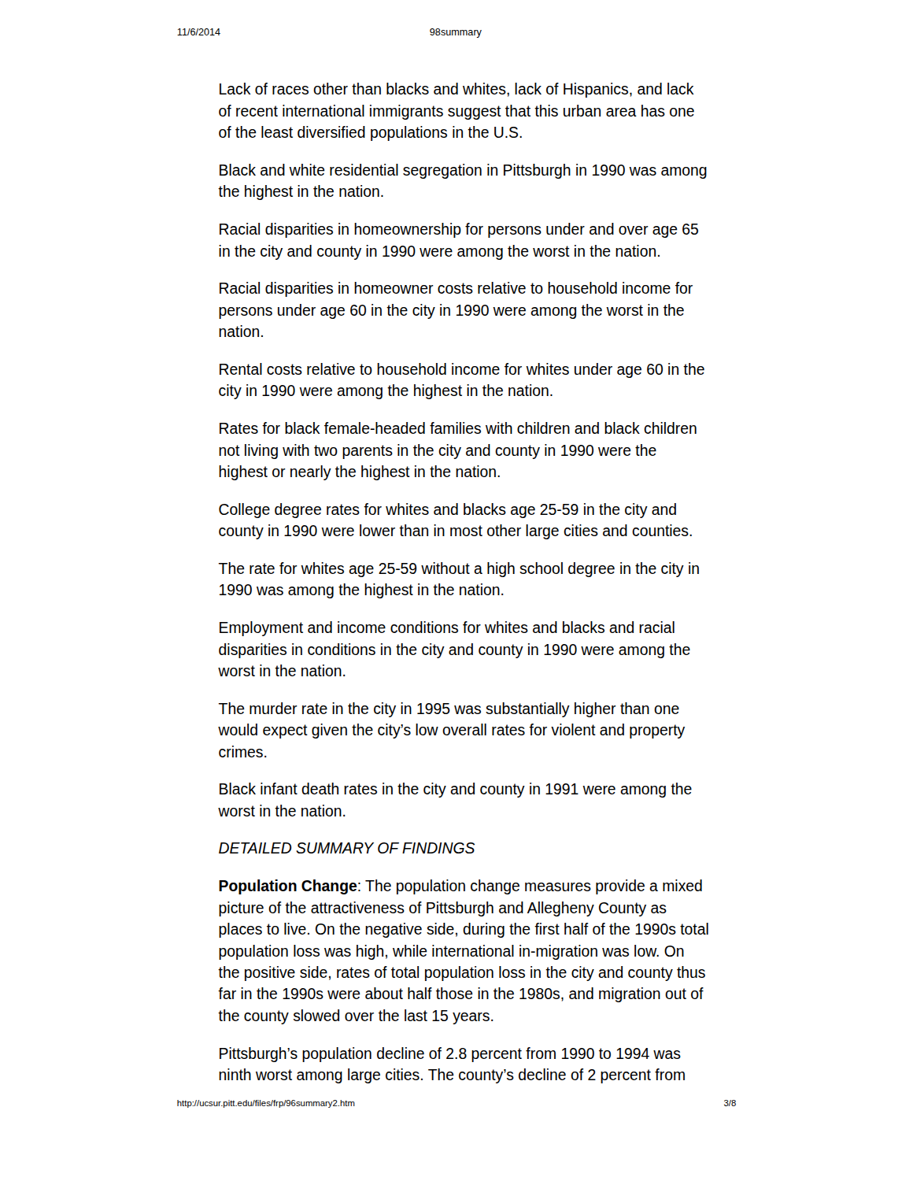11/6/2014 98summary
Lack of races other than blacks and whites, lack of Hispanics, and lack of recent international immigrants suggest that this urban area has one of the least diversified populations in the U.S.
Black and white residential segregation in Pittsburgh in 1990 was among the highest in the nation.
Racial disparities in homeownership for persons under and over age 65 in the city and county in 1990 were among the worst in the nation.
Racial disparities in homeowner costs relative to household income for persons under age 60 in the city in 1990 were among the worst in the nation.
Rental costs relative to household income for whites under age 60 in the city in 1990 were among the highest in the nation.
Rates for black female-headed families with children and black children not living with two parents in the city and county in 1990 were the highest or nearly the highest in the nation.
College degree rates for whites and blacks age 25-59 in the city and county in 1990 were lower than in most other large cities and counties.
The rate for whites age 25-59 without a high school degree in the city in 1990 was among the highest in the nation.
Employment and income conditions for whites and blacks and racial disparities in conditions in the city and county in 1990 were among the worst in the nation.
The murder rate in the city in 1995 was substantially higher than one would expect given the city’s low overall rates for violent and property crimes.
Black infant death rates in the city and county in 1991 were among the worst in the nation.
DETAILED SUMMARY OF FINDINGS
Population Change: The population change measures provide a mixed picture of the attractiveness of Pittsburgh and Allegheny County as places to live. On the negative side, during the first half of the 1990s total population loss was high, while international in-migration was low. On the positive side, rates of total population loss in the city and county thus far in the 1990s were about half those in the 1980s, and migration out of the county slowed over the last 15 years.
Pittsburgh’s population decline of 2.8 percent from 1990 to 1994 was ninth worst among large cities. The county’s decline of 2 percent from
http://ucsur.pitt.edu/files/frp/96summary2.htm 3/8